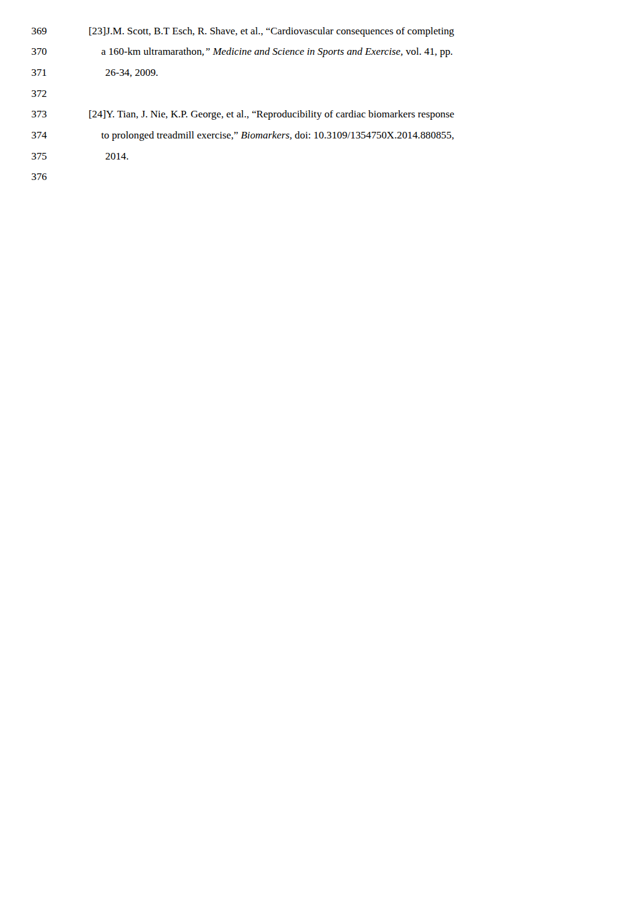369 [23] J.M. Scott, B.T Esch, R. Shave, et al., “Cardiovascular consequences of completing
370 a 160-km ultramarathon,” Medicine and Science in Sports and Exercise, vol. 41, pp.
371 26-34, 2009.
372
373 [24] Y. Tian, J. Nie, K.P. George, et al., “Reproducibility of cardiac biomarkers response
374 to prolonged treadmill exercise,” Biomarkers, doi: 10.3109/1354750X.2014.880855,
375 2014.
376